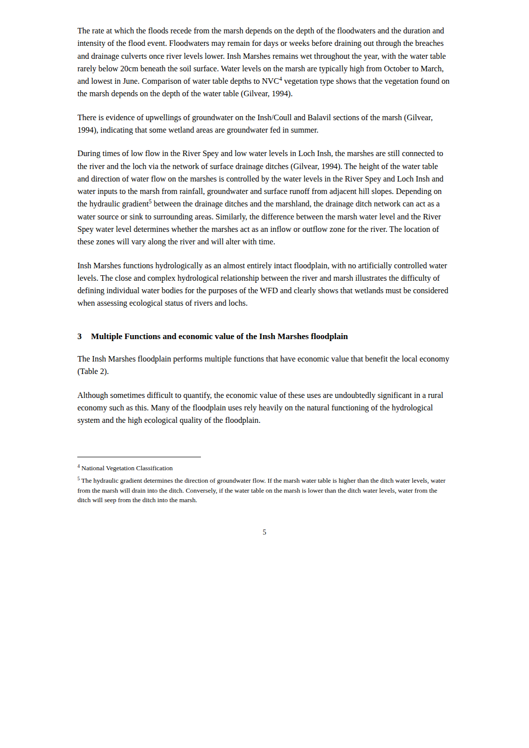The rate at which the floods recede from the marsh depends on the depth of the floodwaters and the duration and intensity of the flood event. Floodwaters may remain for days or weeks before draining out through the breaches and drainage culverts once river levels lower. Insh Marshes remains wet throughout the year, with the water table rarely below 20cm beneath the soil surface. Water levels on the marsh are typically high from October to March, and lowest in June. Comparison of water table depths to NVC4 vegetation type shows that the vegetation found on the marsh depends on the depth of the water table (Gilvear, 1994).
There is evidence of upwellings of groundwater on the Insh/Coull and Balavil sections of the marsh (Gilvear, 1994), indicating that some wetland areas are groundwater fed in summer.
During times of low flow in the River Spey and low water levels in Loch Insh, the marshes are still connected to the river and the loch via the network of surface drainage ditches (Gilvear, 1994). The height of the water table and direction of water flow on the marshes is controlled by the water levels in the River Spey and Loch Insh and water inputs to the marsh from rainfall, groundwater and surface runoff from adjacent hill slopes. Depending on the hydraulic gradient5 between the drainage ditches and the marshland, the drainage ditch network can act as a water source or sink to surrounding areas. Similarly, the difference between the marsh water level and the River Spey water level determines whether the marshes act as an inflow or outflow zone for the river. The location of these zones will vary along the river and will alter with time.
Insh Marshes functions hydrologically as an almost entirely intact floodplain, with no artificially controlled water levels. The close and complex hydrological relationship between the river and marsh illustrates the difficulty of defining individual water bodies for the purposes of the WFD and clearly shows that wetlands must be considered when assessing ecological status of rivers and lochs.
3 Multiple Functions and economic value of the Insh Marshes floodplain
The Insh Marshes floodplain performs multiple functions that have economic value that benefit the local economy (Table 2).
Although sometimes difficult to quantify, the economic value of these uses are undoubtedly significant in a rural economy such as this. Many of the floodplain uses rely heavily on the natural functioning of the hydrological system and the high ecological quality of the floodplain.
4 National Vegetation Classification
5 The hydraulic gradient determines the direction of groundwater flow. If the marsh water table is higher than the ditch water levels, water from the marsh will drain into the ditch. Conversely, if the water table on the marsh is lower than the ditch water levels, water from the ditch will seep from the ditch into the marsh.
5